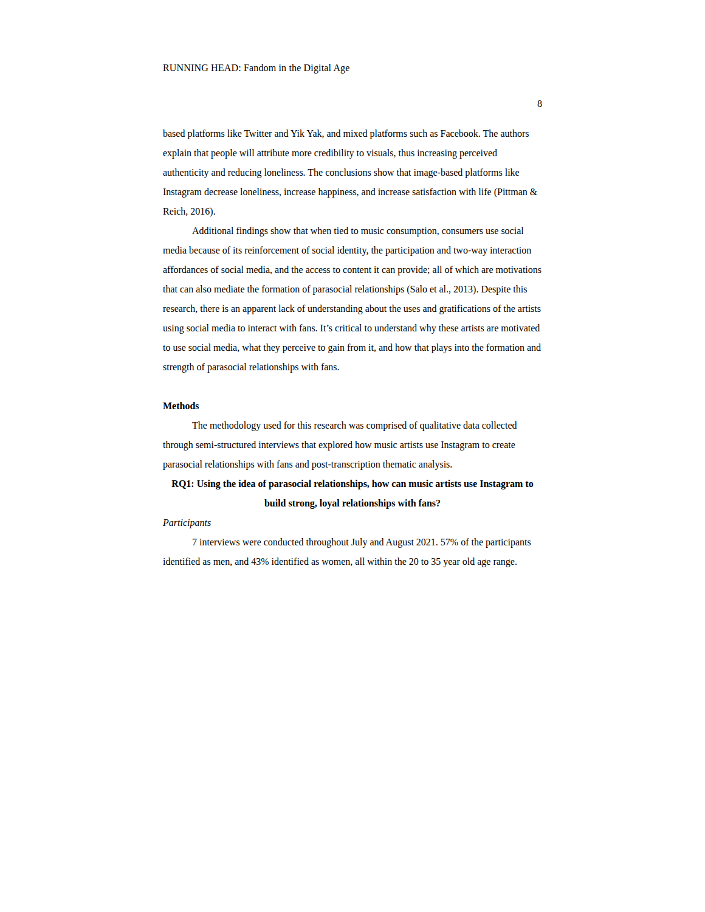RUNNING HEAD: Fandom in the Digital Age
8
based platforms like Twitter and Yik Yak, and mixed platforms such as Facebook. The authors explain that people will attribute more credibility to visuals, thus increasing perceived authenticity and reducing loneliness. The conclusions show that image-based platforms like Instagram decrease loneliness, increase happiness, and increase satisfaction with life (Pittman & Reich, 2016).
Additional findings show that when tied to music consumption, consumers use social media because of its reinforcement of social identity, the participation and two-way interaction affordances of social media, and the access to content it can provide; all of which are motivations that can also mediate the formation of parasocial relationships (Salo et al., 2013). Despite this research, there is an apparent lack of understanding about the uses and gratifications of the artists using social media to interact with fans. It’s critical to understand why these artists are motivated to use social media, what they perceive to gain from it, and how that plays into the formation and strength of parasocial relationships with fans.
Methods
The methodology used for this research was comprised of qualitative data collected through semi-structured interviews that explored how music artists use Instagram to create parasocial relationships with fans and post-transcription thematic analysis.
RQ1: Using the idea of parasocial relationships, how can music artists use Instagram to build strong, loyal relationships with fans?
Participants
7 interviews were conducted throughout July and August 2021. 57% of the participants identified as men, and 43% identified as women, all within the 20 to 35 year old age range.